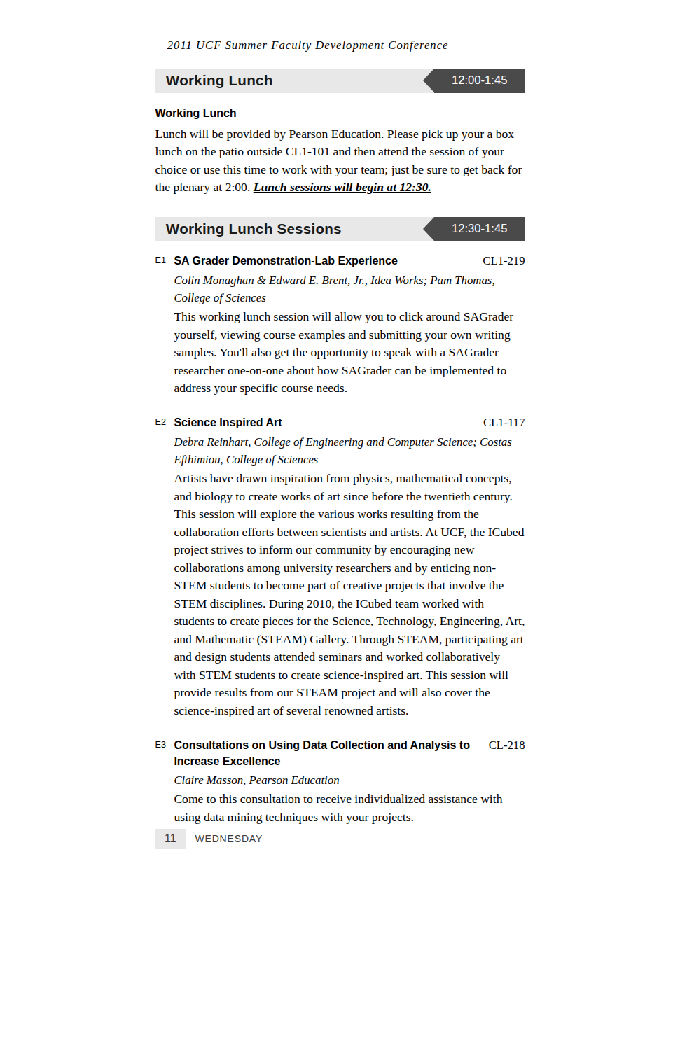2011 UCF Summer Faculty Development Conference
Working Lunch
12:00-1:45
Working Lunch
Lunch will be provided by Pearson Education. Please pick up your a box lunch on the patio outside CL1-101 and then attend the session of your choice or use this time to work with your team; just be sure to get back for the plenary at 2:00. Lunch sessions will begin at 12:30.
Working Lunch Sessions
12:30-1:45
E1
SA Grader Demonstration-Lab Experience
CL1-219
Colin Monaghan & Edward E. Brent, Jr., Idea Works; Pam Thomas, College of Sciences
This working lunch session will allow you to click around SAGrader yourself, viewing course examples and submitting your own writing samples. You'll also get the opportunity to speak with a SAGrader researcher one-on-one about how SAGrader can be implemented to address your specific course needs.
E2
Science Inspired Art
CL1-117
Debra Reinhart, College of Engineering and Computer Science; Costas Efthimiou, College of Sciences
Artists have drawn inspiration from physics, mathematical concepts, and biology to create works of art since before the twentieth century. This session will explore the various works resulting from the collaboration efforts between scientists and artists. At UCF, the ICubed project strives to inform our community by encouraging new collaborations among university researchers and by enticing non-STEM students to become part of creative projects that involve the STEM disciplines. During 2010, the ICubed team worked with students to create pieces for the Science, Technology, Engineering, Art, and Mathematic (STEAM) Gallery. Through STEAM, participating art and design students attended seminars and worked collaboratively with STEM students to create science-inspired art. This session will provide results from our STEAM project and will also cover the science-inspired art of several renowned artists.
E3
Consultations on Using Data Collection and Analysis to Increase Excellence
CL-218
Claire Masson, Pearson Education
Come to this consultation to receive individualized assistance with using data mining techniques with your projects.
11
WEDNESDAY